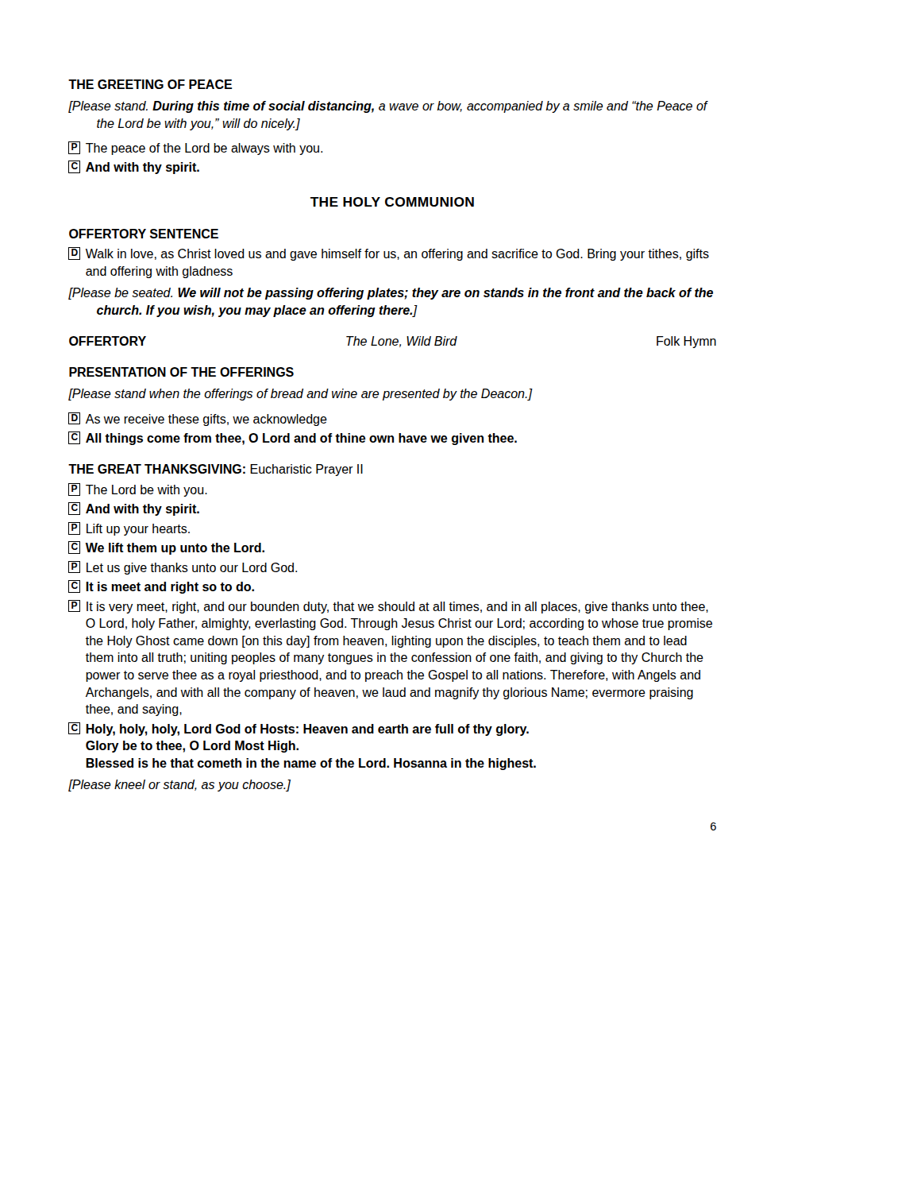The Greeting of Peace
[Please stand. During this time of social distancing, a wave or bow, accompanied by a smile and “the Peace of the Lord be with you,” will do nicely.]
P
The peace of the Lord be always with you.
C
And with thy spirit.
The Holy Communion
Offertory Sentence
D
Walk in love, as Christ loved us and gave himself for us, an offering and sacrifice to God. Bring your tithes, gifts and offering with gladness
[Please be seated. We will not be passing offering plates; they are on stands in the front and the back of the church. If you wish, you may place an offering there.]
Offertory
The Lone, Wild Bird
Folk Hymn
Presentation of the Offerings
[Please stand when the offerings of bread and wine are presented by the Deacon.]
D
As we receive these gifts, we acknowledge
C
All things come from thee, O Lord and of thine own have we given thee.
The Great Thanksgiving: Eucharistic Prayer II
P
The Lord be with you.
C
And with thy spirit.
P
Lift up your hearts.
C
We lift them up unto the Lord.
P
Let us give thanks unto our Lord God.
C
It is meet and right so to do.
P
It is very meet, right, and our bounden duty, that we should at all times, and in all places, give thanks unto thee, O Lord, holy Father, almighty, everlasting God. Through Jesus Christ our Lord; according to whose true promise the Holy Ghost came down [on this day] from heaven, lighting upon the disciples, to teach them and to lead them into all truth; uniting peoples of many tongues in the confession of one faith, and giving to thy Church the power to serve thee as a royal priesthood, and to preach the Gospel to all nations. Therefore, with Angels and Archangels, and with all the company of heaven, we laud and magnify thy glorious Name; evermore praising thee, and saying,
C
Holy, holy, holy, Lord God of Hosts: Heaven and earth are full of thy glory.
Glory be to thee, O Lord Most High.
Blessed is he that cometh in the name of the Lord. Hosanna in the highest.
[Please kneel or stand, as you choose.]
6